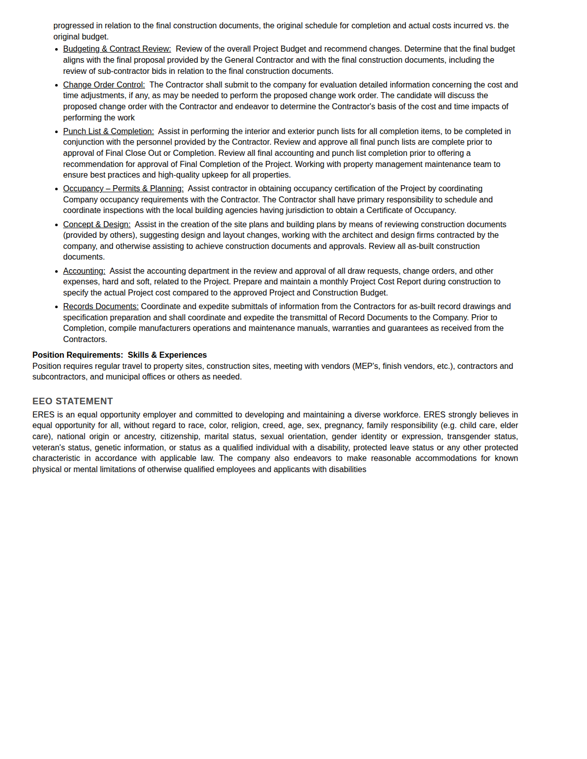progressed in relation to the final construction documents, the original schedule for completion and actual costs incurred vs. the original budget.
Budgeting & Contract Review: Review of the overall Project Budget and recommend changes. Determine that the final budget aligns with the final proposal provided by the General Contractor and with the final construction documents, including the review of sub-contractor bids in relation to the final construction documents.
Change Order Control: The Contractor shall submit to the company for evaluation detailed information concerning the cost and time adjustments, if any, as may be needed to perform the proposed change work order. The candidate will discuss the proposed change order with the Contractor and endeavor to determine the Contractor's basis of the cost and time impacts of performing the work
Punch List & Completion: Assist in performing the interior and exterior punch lists for all completion items, to be completed in conjunction with the personnel provided by the Contractor. Review and approve all final punch lists are complete prior to approval of Final Close Out or Completion. Review all final accounting and punch list completion prior to offering a recommendation for approval of Final Completion of the Project. Working with property management maintenance team to ensure best practices and high-quality upkeep for all properties.
Occupancy – Permits & Planning: Assist contractor in obtaining occupancy certification of the Project by coordinating Company occupancy requirements with the Contractor. The Contractor shall have primary responsibility to schedule and coordinate inspections with the local building agencies having jurisdiction to obtain a Certificate of Occupancy.
Concept & Design: Assist in the creation of the site plans and building plans by means of reviewing construction documents (provided by others), suggesting design and layout changes, working with the architect and design firms contracted by the company, and otherwise assisting to achieve construction documents and approvals. Review all as-built construction documents.
Accounting: Assist the accounting department in the review and approval of all draw requests, change orders, and other expenses, hard and soft, related to the Project. Prepare and maintain a monthly Project Cost Report during construction to specify the actual Project cost compared to the approved Project and Construction Budget.
Records Documents: Coordinate and expedite submittals of information from the Contractors for as-built record drawings and specification preparation and shall coordinate and expedite the transmittal of Record Documents to the Company. Prior to Completion, compile manufacturers operations and maintenance manuals, warranties and guarantees as received from the Contractors.
Position Requirements: Skills & Experiences
Position requires regular travel to property sites, construction sites, meeting with vendors (MEP's, finish vendors, etc.), contractors and subcontractors, and municipal offices or others as needed.
EEO STATEMENT
ERES is an equal opportunity employer and committed to developing and maintaining a diverse workforce. ERES strongly believes in equal opportunity for all, without regard to race, color, religion, creed, age, sex, pregnancy, family responsibility (e.g. child care, elder care), national origin or ancestry, citizenship, marital status, sexual orientation, gender identity or expression, transgender status, veteran's status, genetic information, or status as a qualified individual with a disability, protected leave status or any other protected characteristic in accordance with applicable law. The company also endeavors to make reasonable accommodations for known physical or mental limitations of otherwise qualified employees and applicants with disabilities